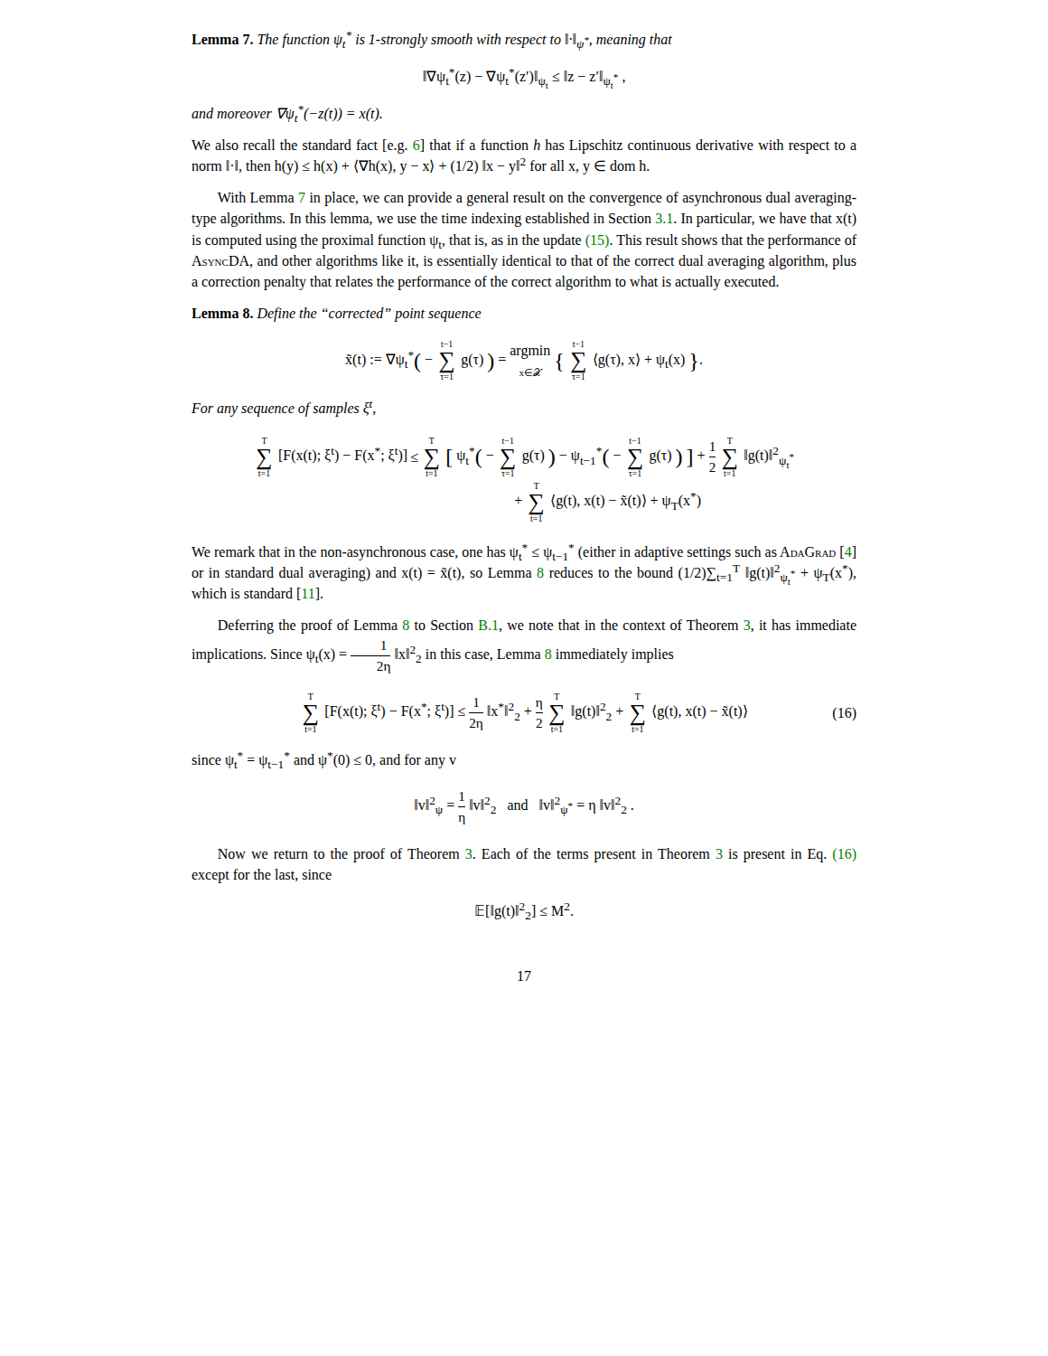Lemma 7. The function ψt* is 1-strongly smooth with respect to ‖·‖ψ*, meaning that
‖∇ψt*(z) − ∇ψt*(z′)‖ψt ≤ ‖z − z′‖ψt* ,
and moreover ∇ψt*(−z(t)) = x(t).
We also recall the standard fact [e.g. 6] that if a function h has Lipschitz continuous derivative with respect to a norm ‖·‖, then h(y) ≤ h(x) + ⟨∇h(x), y − x⟩ + (1/2) ‖x − y‖2 for all x, y ∈ dom h.
With Lemma 7 in place, we can provide a general result on the convergence of asynchronous dual averaging-type algorithms. In this lemma, we use the time indexing established in Section 3.1. In particular, we have that x(t) is computed using the proximal function ψt, that is, as in the update (15). This result shows that the performance of Async DA, and other algorithms like it, is essentially identical to that of the correct dual averaging algorithm, plus a correction penalty that relates the performance of the correct algorithm to what is actually executed.
Lemma 8. Define the “corrected” point sequence
x̃(t) := ∇ψt*( − t−1∑τ=1 g(τ) ) = argmin
x∈𝒳 { t−1∑τ=1 ⟨g(τ), x⟩ + ψt(x) }.
For any sequence of samples ξt,
| T ∑ t=1 [F(x(t); ξ t ) − F(x * ; ξ t )] | ≤ | T ∑ t=1 [ ψ t * ( − t−1 ∑ τ=1 g(τ) ) − ψ t−1 * ( − t−1 ∑ τ=1 g(τ) ) ] + 1 2 T ∑ t=1 ‖g(t)‖ 2 ψ t * |
| | | + T ∑ t=1 ⟨g(t), x(t) − x̃(t)⟩ + ψ T (x * ) |
We remark that in the non-asynchronous case, one has ψt* ≤ ψt−1* (either in adaptive settings such as Ada Grad [4] or in standard dual averaging) and x(t) = x̃(t), so Lemma 8 reduces to the bound (1/2)∑t=1T ‖g(t)‖2ψt* + ψT(x*), which is standard [11].
Deferring the proof of Lemma 8 to Section B.1, we note that in the context of Theorem 3, it has immediate implications. Since ψt(x) = 12η ‖x‖22 in this case, Lemma 8 immediately implies
T∑t=1 [F(x(t); ξt) − F(x*; ξt)] ≤ 12η ‖x*‖22 + η 2 T∑t=1 ‖g(t)‖22 + T∑t=1 ⟨g(t), x(t) − x̃(t)⟩ (16)
since ψt* = ψt−1* and ψ*(0) ≤ 0, and for any v
‖v‖2ψ = 1 η ‖v‖22 and ‖v‖2ψ* = η ‖v‖22 .
Now we return to the proof of Theorem 3. Each of the terms present in Theorem 3 is present in Eq. (16) except for the last, since
𝔼[‖g(t)‖22] ≤ M2.
17